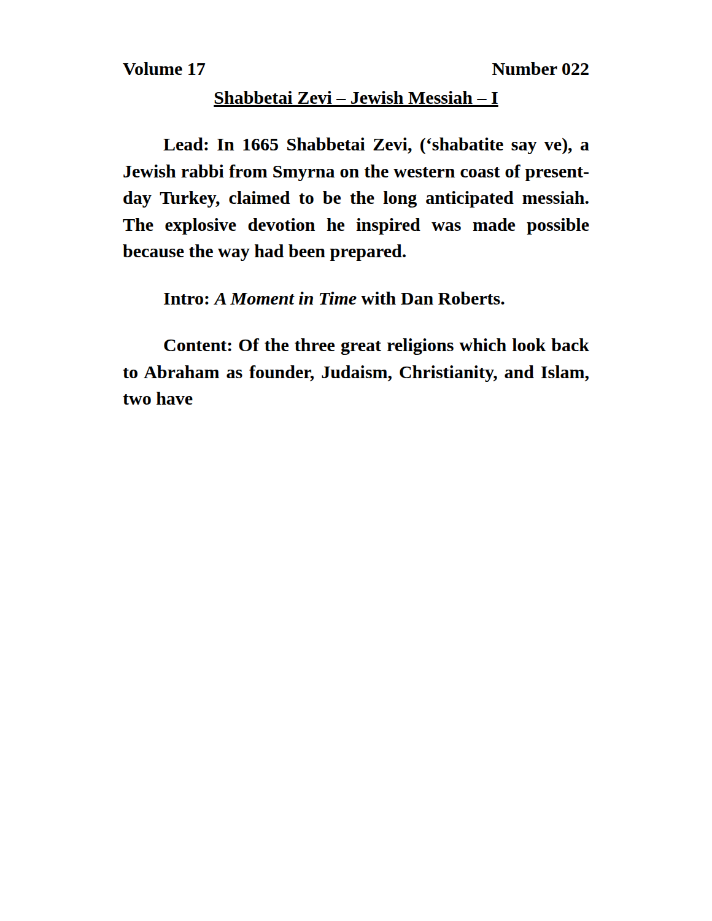Volume 17 Number 022
Shabbetai Zevi – Jewish Messiah – I
Lead: In 1665 Shabbetai Zevi, (‘shabatite say ve), a Jewish rabbi from Smyrna on the western coast of present-day Turkey, claimed to be the long anticipated messiah. The explosive devotion he inspired was made possible because the way had been prepared.
Intro: A Moment in Time with Dan Roberts.
Content: Of the three great religions which look back to Abraham as founder, Judaism, Christianity, and Islam, two have